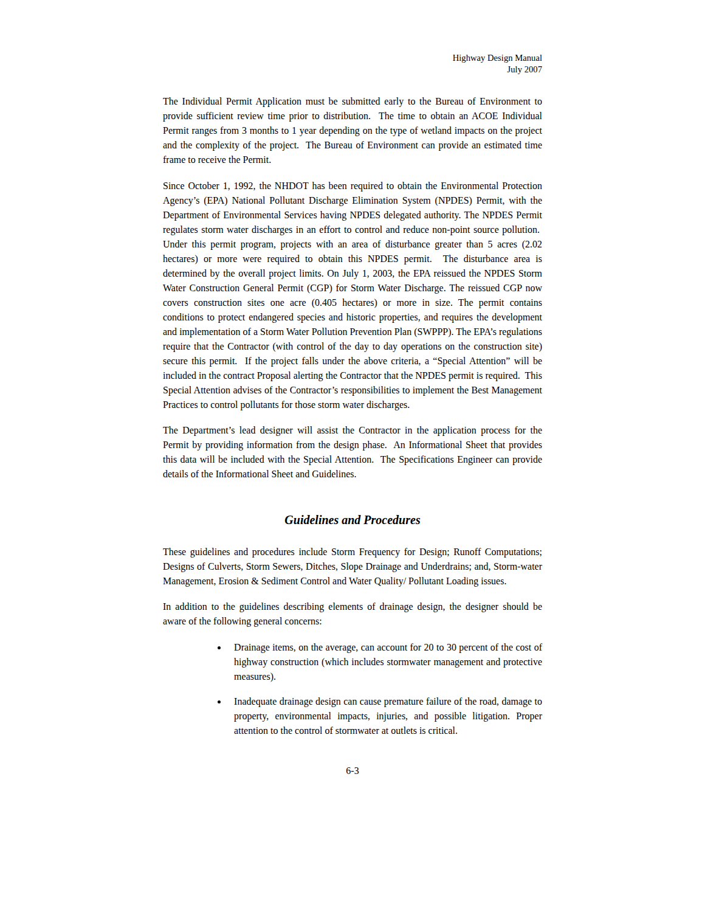Highway Design Manual
July 2007
The Individual Permit Application must be submitted early to the Bureau of Environment to provide sufficient review time prior to distribution. The time to obtain an ACOE Individual Permit ranges from 3 months to 1 year depending on the type of wetland impacts on the project and the complexity of the project. The Bureau of Environment can provide an estimated time frame to receive the Permit.
Since October 1, 1992, the NHDOT has been required to obtain the Environmental Protection Agency’s (EPA) National Pollutant Discharge Elimination System (NPDES) Permit, with the Department of Environmental Services having NPDES delegated authority. The NPDES Permit regulates storm water discharges in an effort to control and reduce non-point source pollution. Under this permit program, projects with an area of disturbance greater than 5 acres (2.02 hectares) or more were required to obtain this NPDES permit. The disturbance area is determined by the overall project limits. On July 1, 2003, the EPA reissued the NPDES Storm Water Construction General Permit (CGP) for Storm Water Discharge. The reissued CGP now covers construction sites one acre (0.405 hectares) or more in size. The permit contains conditions to protect endangered species and historic properties, and requires the development and implementation of a Storm Water Pollution Prevention Plan (SWPPP). The EPA’s regulations require that the Contractor (with control of the day to day operations on the construction site) secure this permit. If the project falls under the above criteria, a “Special Attention” will be included in the contract Proposal alerting the Contractor that the NPDES permit is required. This Special Attention advises of the Contractor’s responsibilities to implement the Best Management Practices to control pollutants for those storm water discharges.
The Department’s lead designer will assist the Contractor in the application process for the Permit by providing information from the design phase. An Informational Sheet that provides this data will be included with the Special Attention. The Specifications Engineer can provide details of the Informational Sheet and Guidelines.
Guidelines and Procedures
These guidelines and procedures include Storm Frequency for Design; Runoff Computations; Designs of Culverts, Storm Sewers, Ditches, Slope Drainage and Underdrains; and, Storm-water Management, Erosion & Sediment Control and Water Quality/ Pollutant Loading issues.
In addition to the guidelines describing elements of drainage design, the designer should be aware of the following general concerns:
Drainage items, on the average, can account for 20 to 30 percent of the cost of highway construction (which includes stormwater management and protective measures).
Inadequate drainage design can cause premature failure of the road, damage to property, environmental impacts, injuries, and possible litigation. Proper attention to the control of stormwater at outlets is critical.
6-3